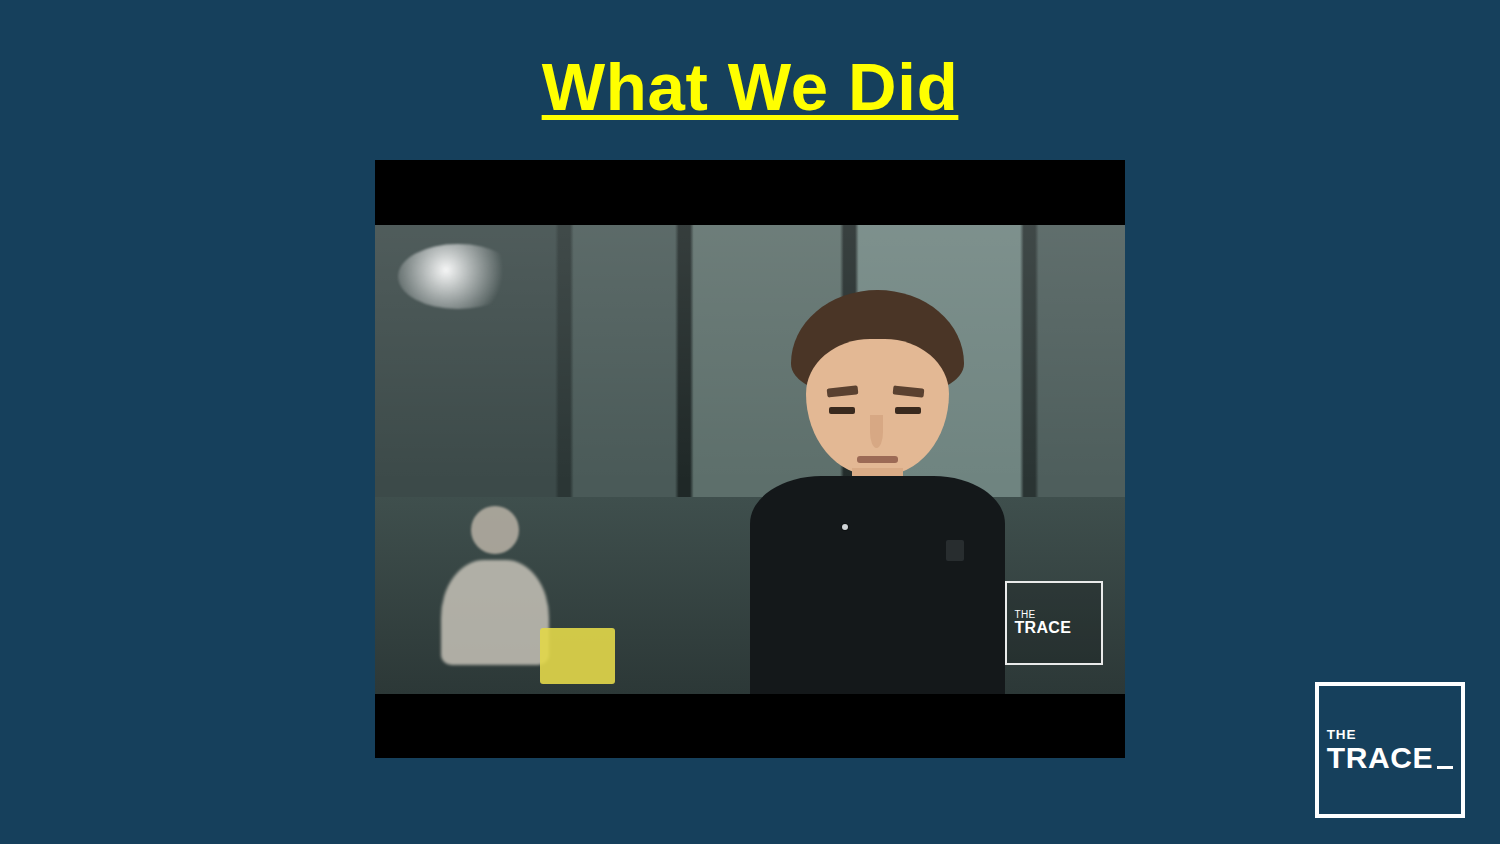What We Did
THE TRACE
THE TRACE